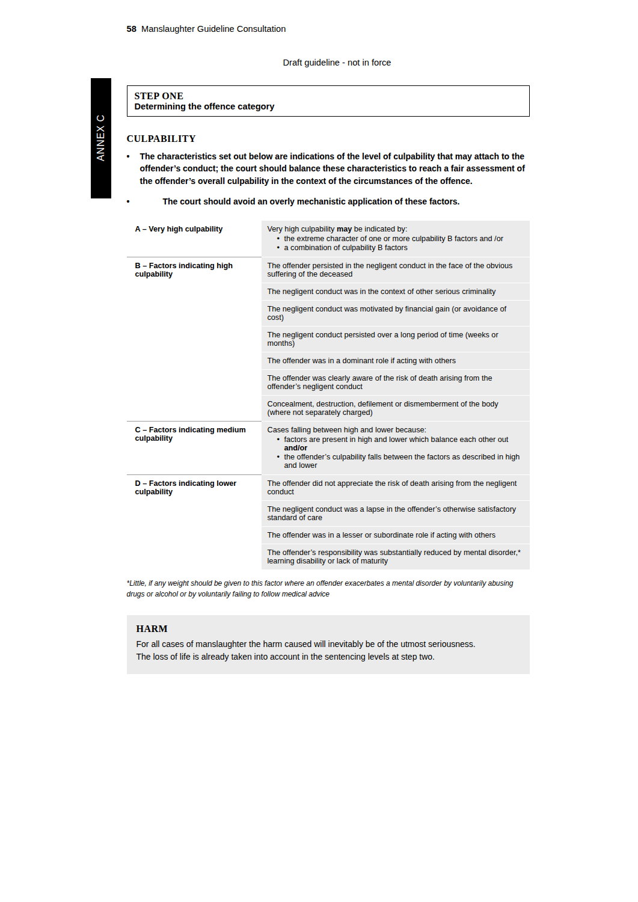ANNEX C
58 Manslaughter Guideline Consultation
Draft guideline - not in force
STEP ONE
Determining the offence category
CULPABILITY
The characteristics set out below are indications of the level of culpability that may attach to the offender’s conduct; the court should balance these characteristics to reach a fair assessment of the offender’s overall culpability in the context of the circumstances of the offence.
The court should avoid an overly mechanistic application of these factors.
| A – Very high culpability | Very high culpability may be indicated by: the extreme character of one or more culpability B factors and /or a combination of culpability B factors |
| B – Factors indicating high culpability | The offender persisted in the negligent conduct in the face of the obvious suffering of the deceased |
| The negligent conduct was in the context of other serious criminality |
| The negligent conduct was motivated by financial gain (or avoidance of cost) |
| The negligent conduct persisted over a long period of time (weeks or months) |
| The offender was in a dominant role if acting with others |
| The offender was clearly aware of the risk of death arising from the offender’s negligent conduct |
| | Concealment, destruction, defilement or dismemberment of the body (where not separately charged) |
| C – Factors indicating medium culpability | Cases falling between high and lower because: factors are present in high and lower which balance each other out and/or the offender’s culpability falls between the factors as described in high and lower |
| D – Factors indicating lower culpability | The offender did not appreciate the risk of death arising from the negligent conduct |
| The negligent conduct was a lapse in the offender’s otherwise satisfactory standard of care |
| The offender was in a lesser or subordinate role if acting with others |
| The offender’s responsibility was substantially reduced by mental disorder,* learning disability or lack of maturity |
*Little, if any weight should be given to this factor where an offender exacerbates a mental disorder by voluntarily abusing drugs or alcohol or by voluntarily failing to follow medical advice
HARM
For all cases of manslaughter the harm caused will inevitably be of the utmost seriousness.
The loss of life is already taken into account in the sentencing levels at step two.